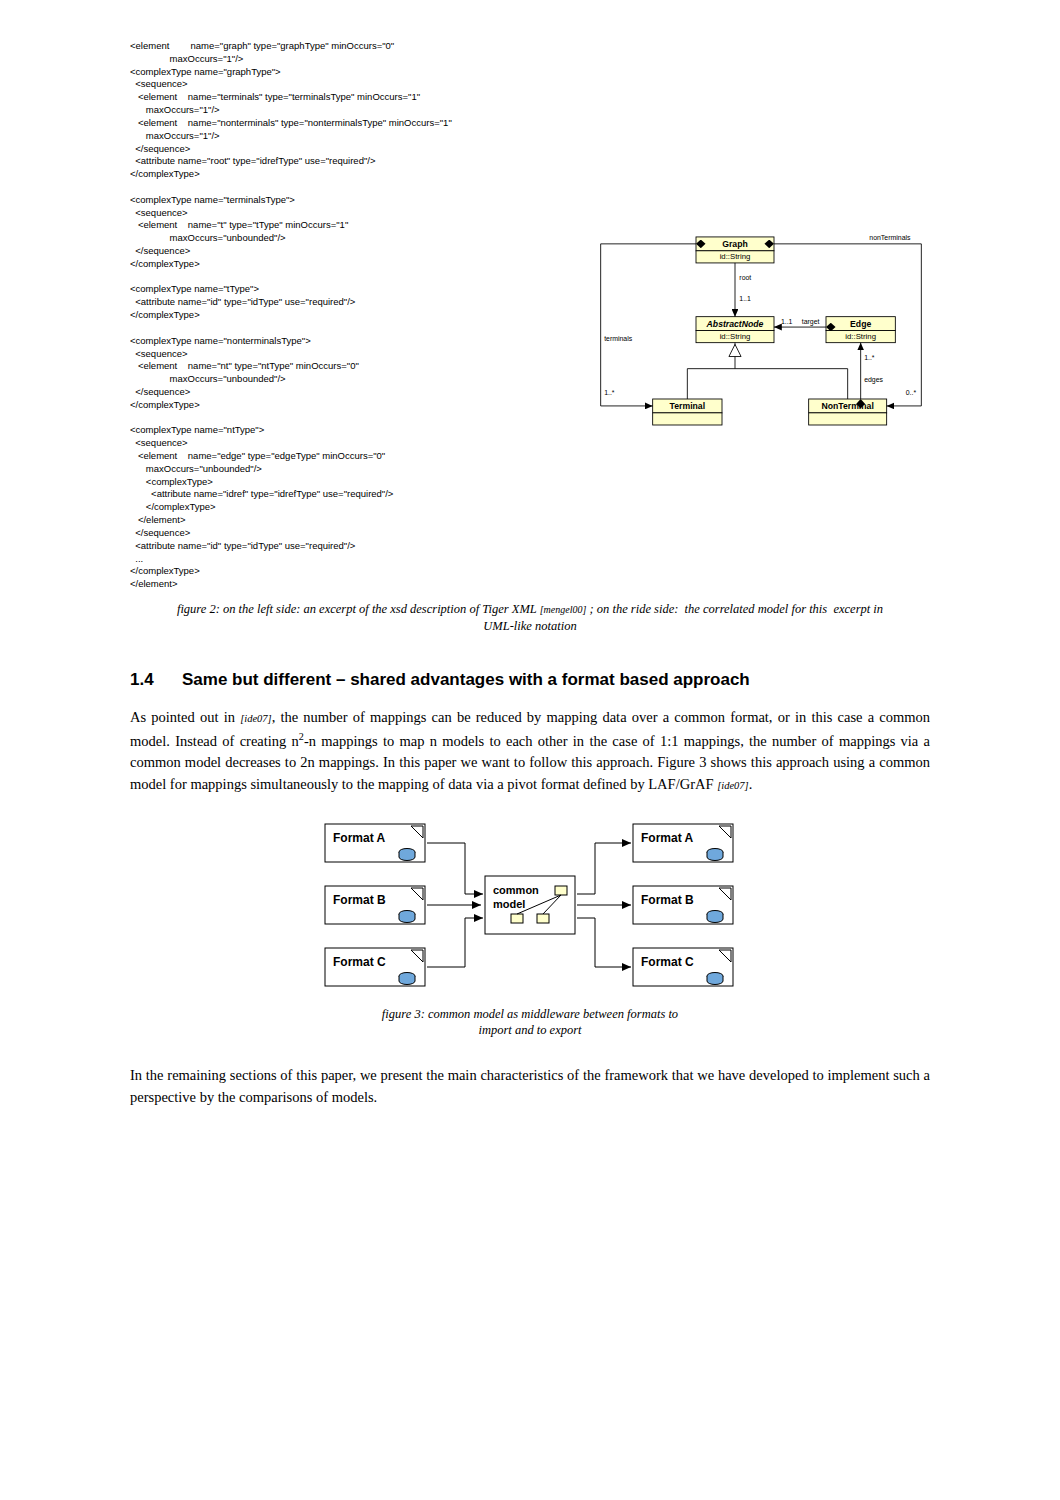<element        name="graph" type="graphType" minOccurs="0"
               maxOccurs="1"/>
<complexType name="graphType">
  <sequence>
   <element    name="terminals" type="terminalsType" minOccurs="1"
      maxOccurs="1"/>
   <element    name="nonterminals" type="nonterminalsType" minOccurs="1"
      maxOccurs="1"/>
  </sequence>
  <attribute name="root" type="idrefType" use="required"/>
</complexType>

<complexType name="terminalsType">
  <sequence>
   <element    name="t" type="tType" minOccurs="1"
               maxOccurs="unbounded"/>
  </sequence>
</complexType>

<complexType name="tType">
  <attribute name="id" type="idType" use="required"/>
</complexType>

<complexType name="nonterminalsType">
  <sequence>
   <element    name="nt" type="ntType" minOccurs="0"
               maxOccurs="unbounded"/>
  </sequence>
</complexType>

<complexType name="ntType">
  <sequence>
   <element    name="edge" type="edgeType" minOccurs="0"
      maxOccurs="unbounded"/>
      <complexType>
        <attribute name="idref" type="idrefType" use="required"/>
      </complexType>
   </element>
  </sequence>
  <attribute name="id" type="idType" use="required"/>
  ...
</complexType>
</element>
Graph id::String AbstractNode id::String Edge id::String Terminal NonTerminal root 1..1 terminals 1..* nonTerminals 0..* 1..1 target 1..* edges
figure 2: on the left side: an excerpt of the xsd description of Tiger XML [mengel00] ; on the ride side: the correlated model for this excerpt in UML-like notation
1.4 Same but different – shared advantages with a format based approach
As pointed out in [ide07], the number of mappings can be reduced by mapping data over a common format, or in this case a common model. Instead of creating n2-n mappings to map n models to each other in the case of 1:1 mappings, the number of mappings via a common model decreases to 2n mappings. In this paper we want to follow this approach. Figure 3 shows this approach using a common model for mappings simultaneously to the mapping of data via a pivot format defined by LAF/GrAF [ide07].
Format A Format B Format C common model Format A Format B Format C
figure 3: common model as middleware between formats to import and to export
In the remaining sections of this paper, we present the main characteristics of the framework that we have developed to implement such a perspective by the comparisons of models.